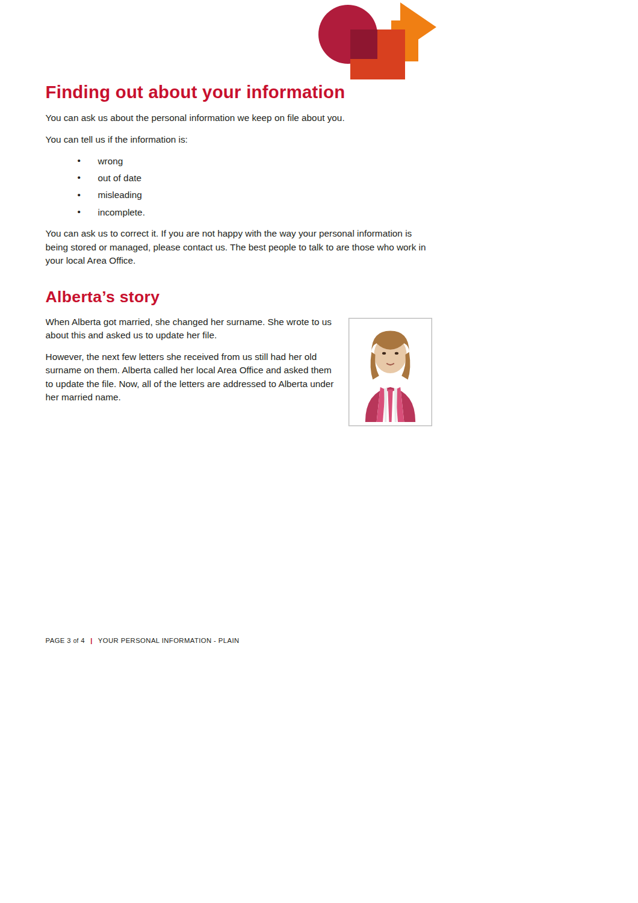Finding out about your information
You can ask us about the personal information we keep on file about you.
You can tell us if the information is:
wrong
out of date
misleading
incomplete.
You can ask us to correct it. If you are not happy with the way your personal information is being stored or managed, please contact us. The best people to talk to are those who work in your local Area Office.
Alberta’s story
When Alberta got married, she changed her surname. She wrote to us about this and asked us to update her file.
However, the next few letters she received from us still had her old surname on them. Alberta called her local Area Office and asked them to update the file. Now, all of the letters are addressed to Alberta under her married name.
PAGE 3 of 4 | YOUR PERSONAL INFORMATION - PLAIN